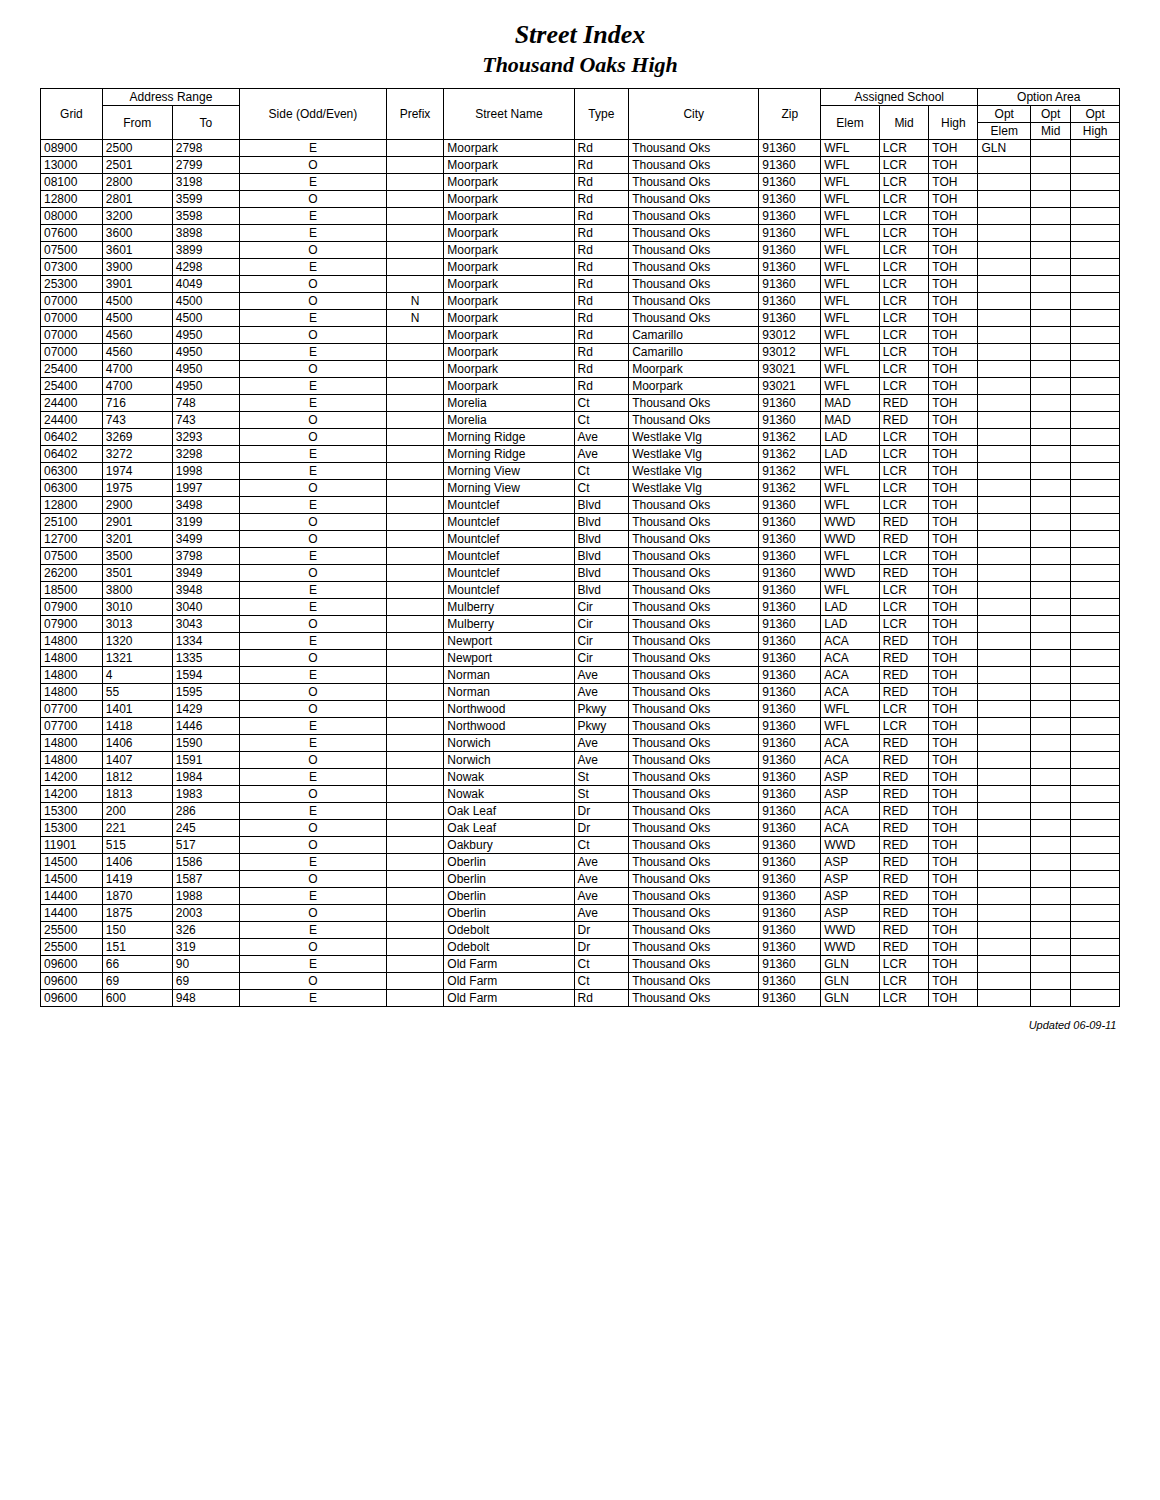Street Index
Thousand Oaks High
| Grid | Address Range | Side (Odd/Even) | Prefix | Street Name | Type | City | Zip | Assigned School | Option Area |
| --- | --- | --- | --- | --- | --- | --- | --- | --- | --- |
| From | To | Elem | Mid | High | Opt | Opt | Opt |
| Elem | Mid | High |
| 08900 | 2500 | 2798 | E | | Moorpark | Rd | Thousand Oks | 91360 | WFL | LCR | TOH | GLN | | |
| 13000 | 2501 | 2799 | O | | Moorpark | Rd | Thousand Oks | 91360 | WFL | LCR | TOH | | | |
| 08100 | 2800 | 3198 | E | | Moorpark | Rd | Thousand Oks | 91360 | WFL | LCR | TOH | | | |
| 12800 | 2801 | 3599 | O | | Moorpark | Rd | Thousand Oks | 91360 | WFL | LCR | TOH | | | |
| 08000 | 3200 | 3598 | E | | Moorpark | Rd | Thousand Oks | 91360 | WFL | LCR | TOH | | | |
| 07600 | 3600 | 3898 | E | | Moorpark | Rd | Thousand Oks | 91360 | WFL | LCR | TOH | | | |
| 07500 | 3601 | 3899 | O | | Moorpark | Rd | Thousand Oks | 91360 | WFL | LCR | TOH | | | |
| 07300 | 3900 | 4298 | E | | Moorpark | Rd | Thousand Oks | 91360 | WFL | LCR | TOH | | | |
| 25300 | 3901 | 4049 | O | | Moorpark | Rd | Thousand Oks | 91360 | WFL | LCR | TOH | | | |
| 07000 | 4500 | 4500 | O | N | Moorpark | Rd | Thousand Oks | 91360 | WFL | LCR | TOH | | | |
| 07000 | 4500 | 4500 | E | N | Moorpark | Rd | Thousand Oks | 91360 | WFL | LCR | TOH | | | |
| 07000 | 4560 | 4950 | O | | Moorpark | Rd | Camarillo | 93012 | WFL | LCR | TOH | | | |
| 07000 | 4560 | 4950 | E | | Moorpark | Rd | Camarillo | 93012 | WFL | LCR | TOH | | | |
| 25400 | 4700 | 4950 | O | | Moorpark | Rd | Moorpark | 93021 | WFL | LCR | TOH | | | |
| 25400 | 4700 | 4950 | E | | Moorpark | Rd | Moorpark | 93021 | WFL | LCR | TOH | | | |
| 24400 | 716 | 748 | E | | Morelia | Ct | Thousand Oks | 91360 | MAD | RED | TOH | | | |
| 24400 | 743 | 743 | O | | Morelia | Ct | Thousand Oks | 91360 | MAD | RED | TOH | | | |
| 06402 | 3269 | 3293 | O | | Morning Ridge | Ave | Westlake Vlg | 91362 | LAD | LCR | TOH | | | |
| 06402 | 3272 | 3298 | E | | Morning Ridge | Ave | Westlake Vlg | 91362 | LAD | LCR | TOH | | | |
| 06300 | 1974 | 1998 | E | | Morning View | Ct | Westlake Vlg | 91362 | WFL | LCR | TOH | | | |
| 06300 | 1975 | 1997 | O | | Morning View | Ct | Westlake Vlg | 91362 | WFL | LCR | TOH | | | |
| 12800 | 2900 | 3498 | E | | Mountclef | Blvd | Thousand Oks | 91360 | WFL | LCR | TOH | | | |
| 25100 | 2901 | 3199 | O | | Mountclef | Blvd | Thousand Oks | 91360 | WWD | RED | TOH | | | |
| 12700 | 3201 | 3499 | O | | Mountclef | Blvd | Thousand Oks | 91360 | WWD | RED | TOH | | | |
| 07500 | 3500 | 3798 | E | | Mountclef | Blvd | Thousand Oks | 91360 | WFL | LCR | TOH | | | |
| 26200 | 3501 | 3949 | O | | Mountclef | Blvd | Thousand Oks | 91360 | WWD | RED | TOH | | | |
| 18500 | 3800 | 3948 | E | | Mountclef | Blvd | Thousand Oks | 91360 | WFL | LCR | TOH | | | |
| 07900 | 3010 | 3040 | E | | Mulberry | Cir | Thousand Oks | 91360 | LAD | LCR | TOH | | | |
| 07900 | 3013 | 3043 | O | | Mulberry | Cir | Thousand Oks | 91360 | LAD | LCR | TOH | | | |
| 14800 | 1320 | 1334 | E | | Newport | Cir | Thousand Oks | 91360 | ACA | RED | TOH | | | |
| 14800 | 1321 | 1335 | O | | Newport | Cir | Thousand Oks | 91360 | ACA | RED | TOH | | | |
| 14800 | 4 | 1594 | E | | Norman | Ave | Thousand Oks | 91360 | ACA | RED | TOH | | | |
| 14800 | 55 | 1595 | O | | Norman | Ave | Thousand Oks | 91360 | ACA | RED | TOH | | | |
| 07700 | 1401 | 1429 | O | | Northwood | Pkwy | Thousand Oks | 91360 | WFL | LCR | TOH | | | |
| 07700 | 1418 | 1446 | E | | Northwood | Pkwy | Thousand Oks | 91360 | WFL | LCR | TOH | | | |
| 14800 | 1406 | 1590 | E | | Norwich | Ave | Thousand Oks | 91360 | ACA | RED | TOH | | | |
| 14800 | 1407 | 1591 | O | | Norwich | Ave | Thousand Oks | 91360 | ACA | RED | TOH | | | |
| 14200 | 1812 | 1984 | E | | Nowak | St | Thousand Oks | 91360 | ASP | RED | TOH | | | |
| 14200 | 1813 | 1983 | O | | Nowak | St | Thousand Oks | 91360 | ASP | RED | TOH | | | |
| 15300 | 200 | 286 | E | | Oak Leaf | Dr | Thousand Oks | 91360 | ACA | RED | TOH | | | |
| 15300 | 221 | 245 | O | | Oak Leaf | Dr | Thousand Oks | 91360 | ACA | RED | TOH | | | |
| 11901 | 515 | 517 | O | | Oakbury | Ct | Thousand Oks | 91360 | WWD | RED | TOH | | | |
| 14500 | 1406 | 1586 | E | | Oberlin | Ave | Thousand Oks | 91360 | ASP | RED | TOH | | | |
| 14500 | 1419 | 1587 | O | | Oberlin | Ave | Thousand Oks | 91360 | ASP | RED | TOH | | | |
| 14400 | 1870 | 1988 | E | | Oberlin | Ave | Thousand Oks | 91360 | ASP | RED | TOH | | | |
| 14400 | 1875 | 2003 | O | | Oberlin | Ave | Thousand Oks | 91360 | ASP | RED | TOH | | | |
| 25500 | 150 | 326 | E | | Odebolt | Dr | Thousand Oks | 91360 | WWD | RED | TOH | | | |
| 25500 | 151 | 319 | O | | Odebolt | Dr | Thousand Oks | 91360 | WWD | RED | TOH | | | |
| 09600 | 66 | 90 | E | | Old Farm | Ct | Thousand Oks | 91360 | GLN | LCR | TOH | | | |
| 09600 | 69 | 69 | O | | Old Farm | Ct | Thousand Oks | 91360 | GLN | LCR | TOH | | | |
| 09600 | 600 | 948 | E | | Old Farm | Rd | Thousand Oks | 91360 | GLN | LCR | TOH | | | |
| Updated 06-09-11 |